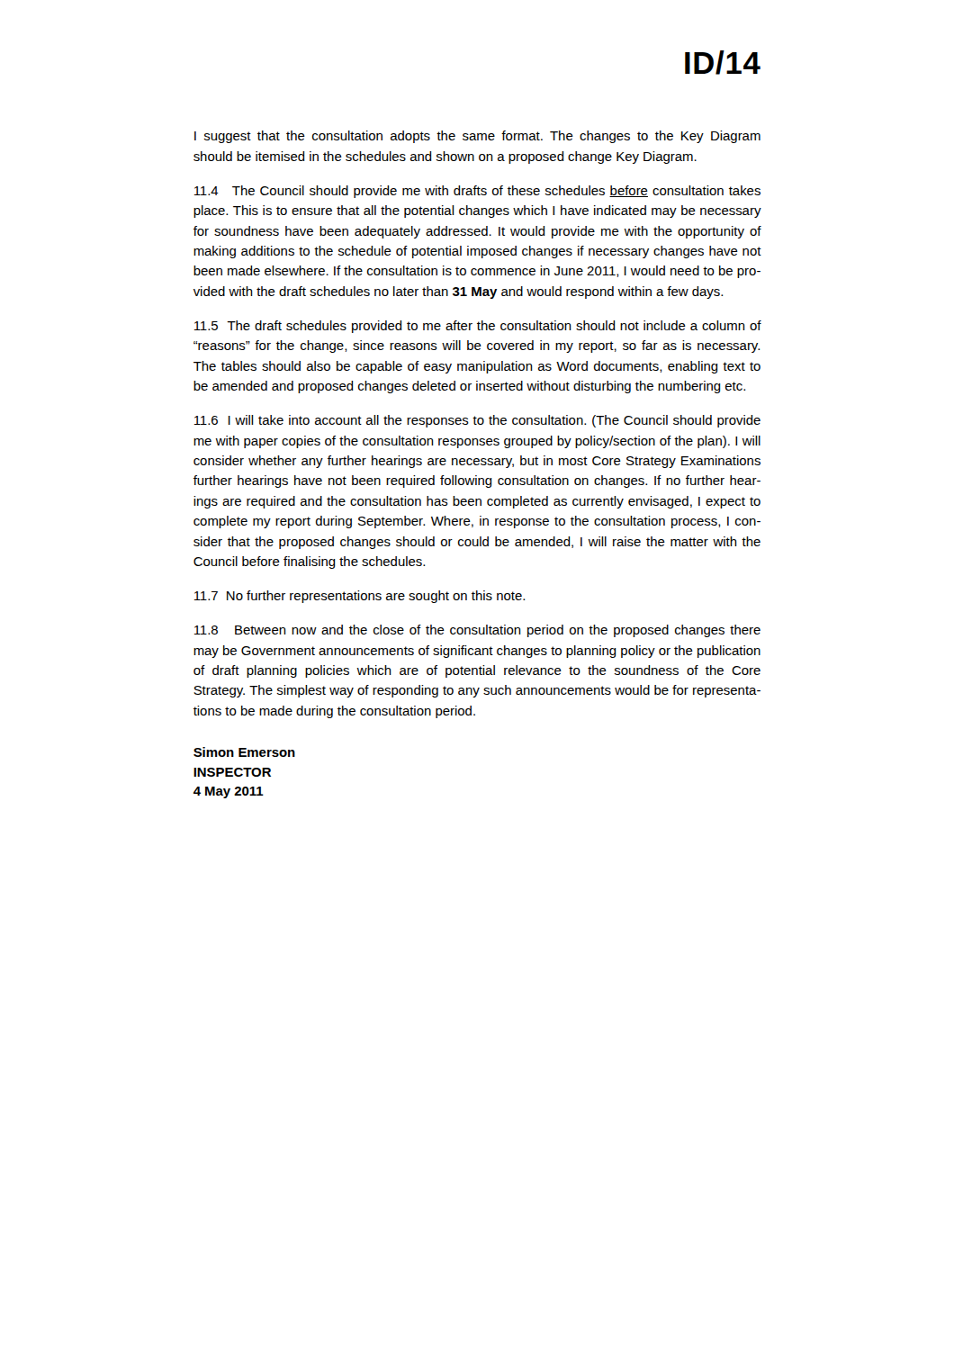ID/14
I suggest that the consultation adopts the same format. The changes to the Key Diagram should be itemised in the schedules and shown on a proposed change Key Diagram.
11.4 The Council should provide me with drafts of these schedules before consultation takes place. This is to ensure that all the potential changes which I have indicated may be necessary for soundness have been adequately addressed. It would provide me with the opportunity of making additions to the schedule of potential imposed changes if necessary changes have not been made elsewhere. If the consultation is to commence in June 2011, I would need to be provided with the draft schedules no later than 31 May and would respond within a few days.
11.5 The draft schedules provided to me after the consultation should not include a column of “reasons” for the change, since reasons will be covered in my report, so far as is necessary. The tables should also be capable of easy manipulation as Word documents, enabling text to be amended and proposed changes deleted or inserted without disturbing the numbering etc.
11.6 I will take into account all the responses to the consultation. (The Council should provide me with paper copies of the consultation responses grouped by policy/section of the plan). I will consider whether any further hearings are necessary, but in most Core Strategy Examinations further hearings have not been required following consultation on changes. If no further hearings are required and the consultation has been completed as currently envisaged, I expect to complete my report during September. Where, in response to the consultation process, I consider that the proposed changes should or could be amended, I will raise the matter with the Council before finalising the schedules.
11.7 No further representations are sought on this note.
11.8 Between now and the close of the consultation period on the proposed changes there may be Government announcements of significant changes to planning policy or the publication of draft planning policies which are of potential relevance to the soundness of the Core Strategy. The simplest way of responding to any such announcements would be for representations to be made during the consultation period.
Simon Emerson INSPECTOR 4 May 2011